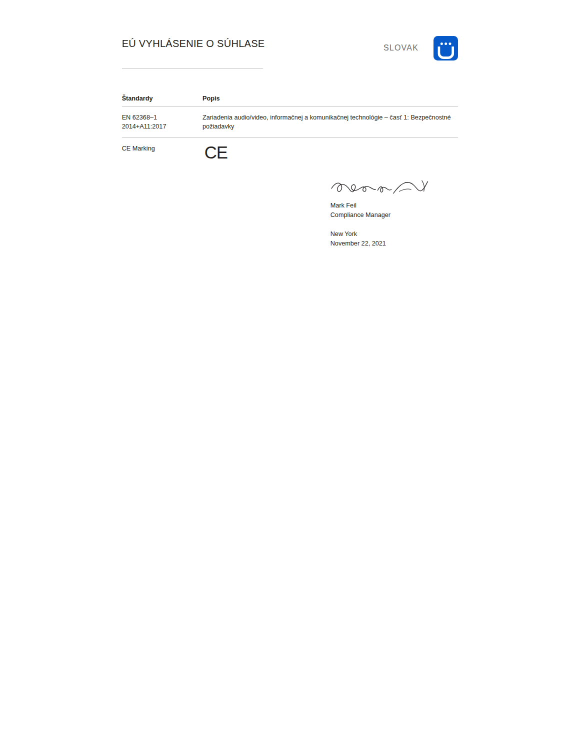EÚ VYHLÁSENIE O SÚHLASE
SLOVAK
| Štandardy | Popis |
| --- | --- |
| EN 62368–1 2014+A11:2017 | Zariadenia audio/video, informačnej a komunikačnej technológie – časť 1: Bezpečnostné požiadavky |
| CE Marking | CE |
Mark Feil
Compliance Manager
New York
November 22, 2021